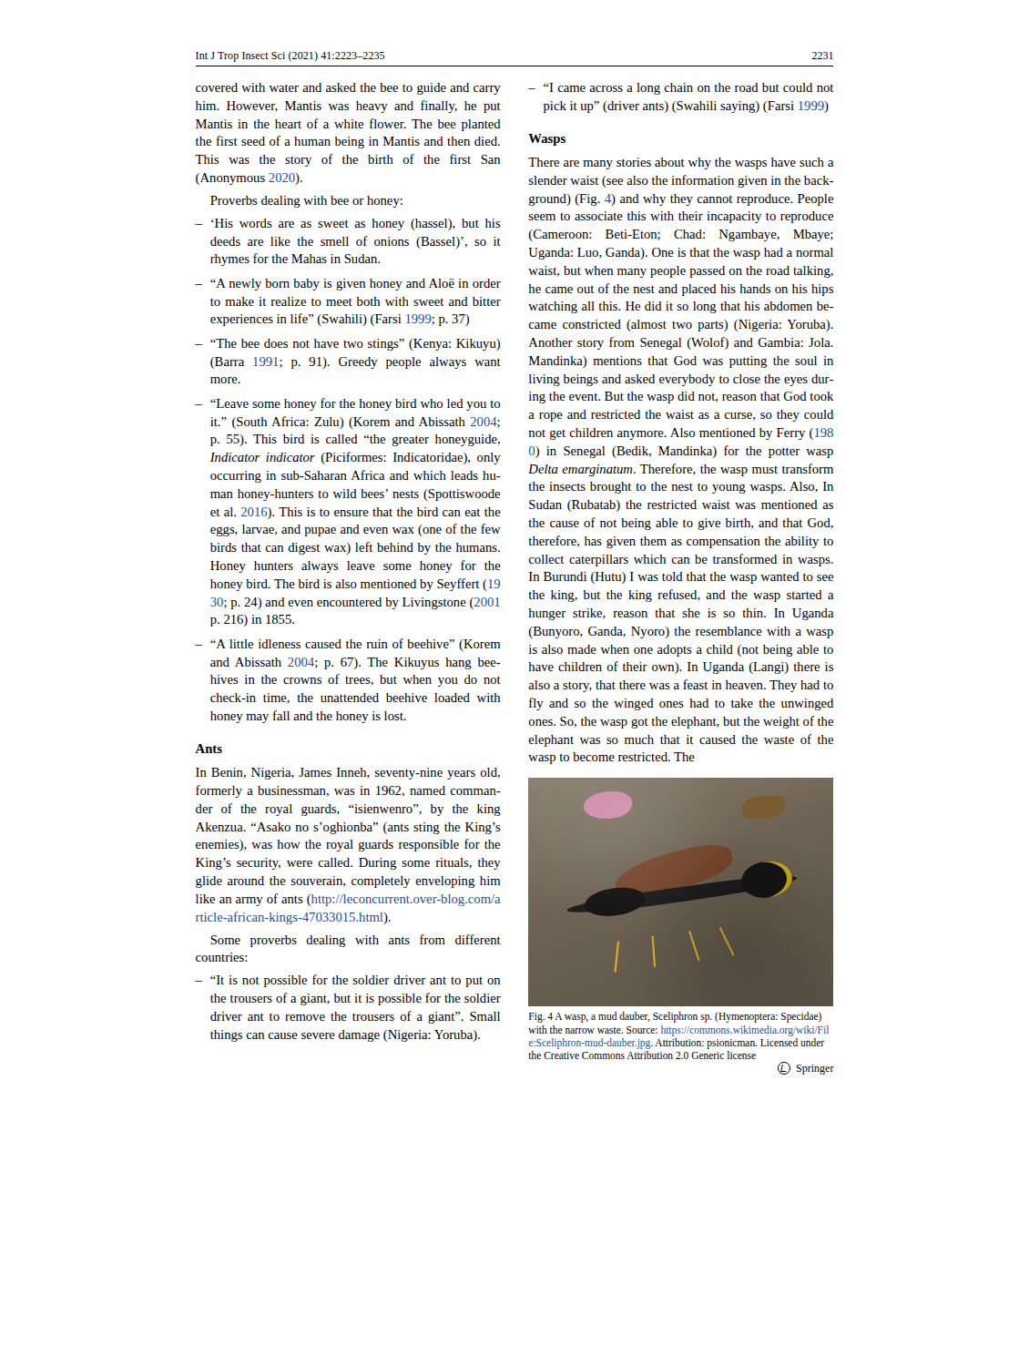Int J Trop Insect Sci (2021) 41:2223–2235
2231
covered with water and asked the bee to guide and carry him. However, Mantis was heavy and finally, he put Mantis in the heart of a white flower. The bee planted the first seed of a human being in Mantis and then died. This was the story of the birth of the first San (Anonymous 2020).
Proverbs dealing with bee or honey:
‘His words are as sweet as honey (hassel), but his deeds are like the smell of onions (Bassel)’, so it rhymes for the Mahas in Sudan.
“A newly born baby is given honey and Aloë in order to make it realize to meet both with sweet and bitter experiences in life” (Swahili) (Farsi 1999; p. 37)
“The bee does not have two stings” (Kenya: Kikuyu) (Barra 1991; p. 91). Greedy people always want more.
“Leave some honey for the honey bird who led you to it.” (South Africa: Zulu) (Korem and Abissath 2004; p. 55). This bird is called “the greater honeyguide, Indicator indicator (Piciformes: Indicatoridae), only occurring in sub-Saharan Africa and which leads human honey-hunters to wild bees’ nests (Spottiswoode et al. 2016). This is to ensure that the bird can eat the eggs, larvae, and pupae and even wax (one of the few birds that can digest wax) left behind by the humans. Honey hunters always leave some honey for the honey bird. The bird is also mentioned by Seyffert (1930; p. 24) and even encountered by Livingstone (2001 p. 216) in 1855.
“A little idleness caused the ruin of beehive” (Korem and Abissath 2004; p. 67). The Kikuyus hang beehives in the crowns of trees, but when you do not check-in time, the unattended beehive loaded with honey may fall and the honey is lost.
Ants
In Benin, Nigeria, James Inneh, seventy-nine years old, formerly a businessman, was in 1962, named commander of the royal guards, “isienwenro”, by the king Akenzua. “Asako no s’oghionba” (ants sting the King’s enemies), was how the royal guards responsible for the King’s security, were called. During some rituals, they glide around the souverain, completely enveloping him like an army of ants (http://leconcurrent.over-blog.com/article-african-kings-47033015.html).
Some proverbs dealing with ants from different countries:
“It is not possible for the soldier driver ant to put on the trousers of a giant, but it is possible for the soldier driver ant to remove the trousers of a giant”. Small things can cause severe damage (Nigeria: Yoruba).
“I came across a long chain on the road but could not pick it up” (driver ants) (Swahili saying) (Farsi 1999)
Wasps
There are many stories about why the wasps have such a slender waist (see also the information given in the background) (Fig. 4) and why they cannot reproduce. People seem to associate this with their incapacity to reproduce (Cameroon: Beti-Eton; Chad: Ngambaye, Mbaye; Uganda: Luo, Ganda). One is that the wasp had a normal waist, but when many people passed on the road talking, he came out of the nest and placed his hands on his hips watching all this. He did it so long that his abdomen became constricted (almost two parts) (Nigeria: Yoruba). Another story from Senegal (Wolof) and Gambia: Jola. Mandinka) mentions that God was putting the soul in living beings and asked everybody to close the eyes during the event. But the wasp did not, reason that God took a rope and restricted the waist as a curse, so they could not get children anymore. Also mentioned by Ferry (1980) in Senegal (Bedik, Mandinka) for the potter wasp Delta emarginatum. Therefore, the wasp must transform the insects brought to the nest to young wasps. Also, In Sudan (Rubatab) the restricted waist was mentioned as the cause of not being able to give birth, and that God, therefore, has given them as compensation the ability to collect caterpillars which can be transformed in wasps. In Burundi (Hutu) I was told that the wasp wanted to see the king, but the king refused, and the wasp started a hunger strike, reason that she is so thin. In Uganda (Bunyoro, Ganda, Nyoro) the resemblance with a wasp is also made when one adopts a child (not being able to have children of their own). In Uganda (Langi) there is also a story, that there was a feast in heaven. They had to fly and so the winged ones had to take the unwinged ones. So, the wasp got the elephant, but the weight of the elephant was so much that it caused the waste of the wasp to become restricted. The
Fig. 4 A wasp, a mud dauber, Sceliphron sp. (Hymenoptera: Specidae) with the narrow waste. Source: https://commons.wikimedia.org/wiki/File:Sceliphron-mud-dauber.jpg. Attribution: psionicman. Licensed under the Creative Commons Attribution 2.0 Generic license
Springer